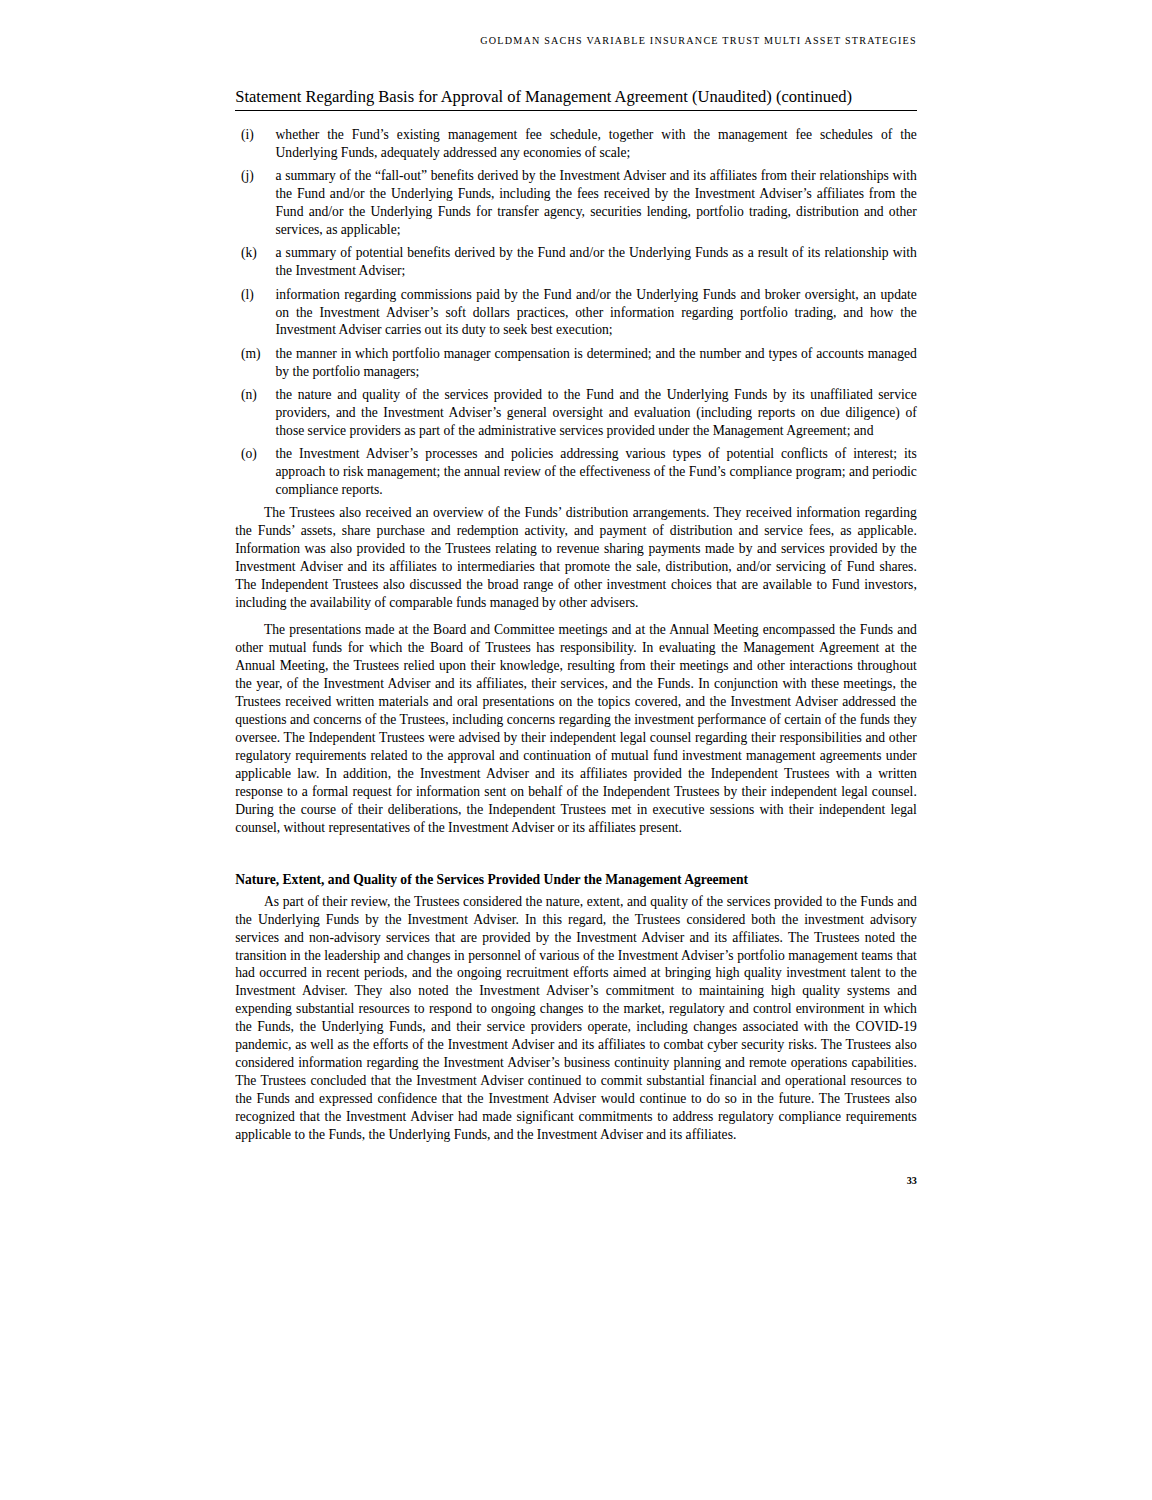GOLDMAN SACHS VARIABLE INSURANCE TRUST MULTI ASSET STRATEGIES
Statement Regarding Basis for Approval of Management Agreement (Unaudited) (continued)
(i) whether the Fund’s existing management fee schedule, together with the management fee schedules of the Underlying Funds, adequately addressed any economies of scale;
(j) a summary of the “fall-out” benefits derived by the Investment Adviser and its affiliates from their relationships with the Fund and/or the Underlying Funds, including the fees received by the Investment Adviser’s affiliates from the Fund and/or the Underlying Funds for transfer agency, securities lending, portfolio trading, distribution and other services, as applicable;
(k) a summary of potential benefits derived by the Fund and/or the Underlying Funds as a result of its relationship with the Investment Adviser;
(l) information regarding commissions paid by the Fund and/or the Underlying Funds and broker oversight, an update on the Investment Adviser’s soft dollars practices, other information regarding portfolio trading, and how the Investment Adviser carries out its duty to seek best execution;
(m) the manner in which portfolio manager compensation is determined; and the number and types of accounts managed by the portfolio managers;
(n) the nature and quality of the services provided to the Fund and the Underlying Funds by its unaffiliated service providers, and the Investment Adviser’s general oversight and evaluation (including reports on due diligence) of those service providers as part of the administrative services provided under the Management Agreement; and
(o) the Investment Adviser’s processes and policies addressing various types of potential conflicts of interest; its approach to risk management; the annual review of the effectiveness of the Fund’s compliance program; and periodic compliance reports.
The Trustees also received an overview of the Funds’ distribution arrangements. They received information regarding the Funds’ assets, share purchase and redemption activity, and payment of distribution and service fees, as applicable. Information was also provided to the Trustees relating to revenue sharing payments made by and services provided by the Investment Adviser and its affiliates to intermediaries that promote the sale, distribution, and/or servicing of Fund shares. The Independent Trustees also discussed the broad range of other investment choices that are available to Fund investors, including the availability of comparable funds managed by other advisers.
The presentations made at the Board and Committee meetings and at the Annual Meeting encompassed the Funds and other mutual funds for which the Board of Trustees has responsibility. In evaluating the Management Agreement at the Annual Meeting, the Trustees relied upon their knowledge, resulting from their meetings and other interactions throughout the year, of the Investment Adviser and its affiliates, their services, and the Funds. In conjunction with these meetings, the Trustees received written materials and oral presentations on the topics covered, and the Investment Adviser addressed the questions and concerns of the Trustees, including concerns regarding the investment performance of certain of the funds they oversee. The Independent Trustees were advised by their independent legal counsel regarding their responsibilities and other regulatory requirements related to the approval and continuation of mutual fund investment management agreements under applicable law. In addition, the Investment Adviser and its affiliates provided the Independent Trustees with a written response to a formal request for information sent on behalf of the Independent Trustees by their independent legal counsel. During the course of their deliberations, the Independent Trustees met in executive sessions with their independent legal counsel, without representatives of the Investment Adviser or its affiliates present.
Nature, Extent, and Quality of the Services Provided Under the Management Agreement
As part of their review, the Trustees considered the nature, extent, and quality of the services provided to the Funds and the Underlying Funds by the Investment Adviser. In this regard, the Trustees considered both the investment advisory services and non-advisory services that are provided by the Investment Adviser and its affiliates. The Trustees noted the transition in the leadership and changes in personnel of various of the Investment Adviser’s portfolio management teams that had occurred in recent periods, and the ongoing recruitment efforts aimed at bringing high quality investment talent to the Investment Adviser. They also noted the Investment Adviser’s commitment to maintaining high quality systems and expending substantial resources to respond to ongoing changes to the market, regulatory and control environment in which the Funds, the Underlying Funds, and their service providers operate, including changes associated with the COVID-19 pandemic, as well as the efforts of the Investment Adviser and its affiliates to combat cyber security risks. The Trustees also considered information regarding the Investment Adviser’s business continuity planning and remote operations capabilities. The Trustees concluded that the Investment Adviser continued to commit substantial financial and operational resources to the Funds and expressed confidence that the Investment Adviser would continue to do so in the future. The Trustees also recognized that the Investment Adviser had made significant commitments to address regulatory compliance requirements applicable to the Funds, the Underlying Funds, and the Investment Adviser and its affiliates.
33